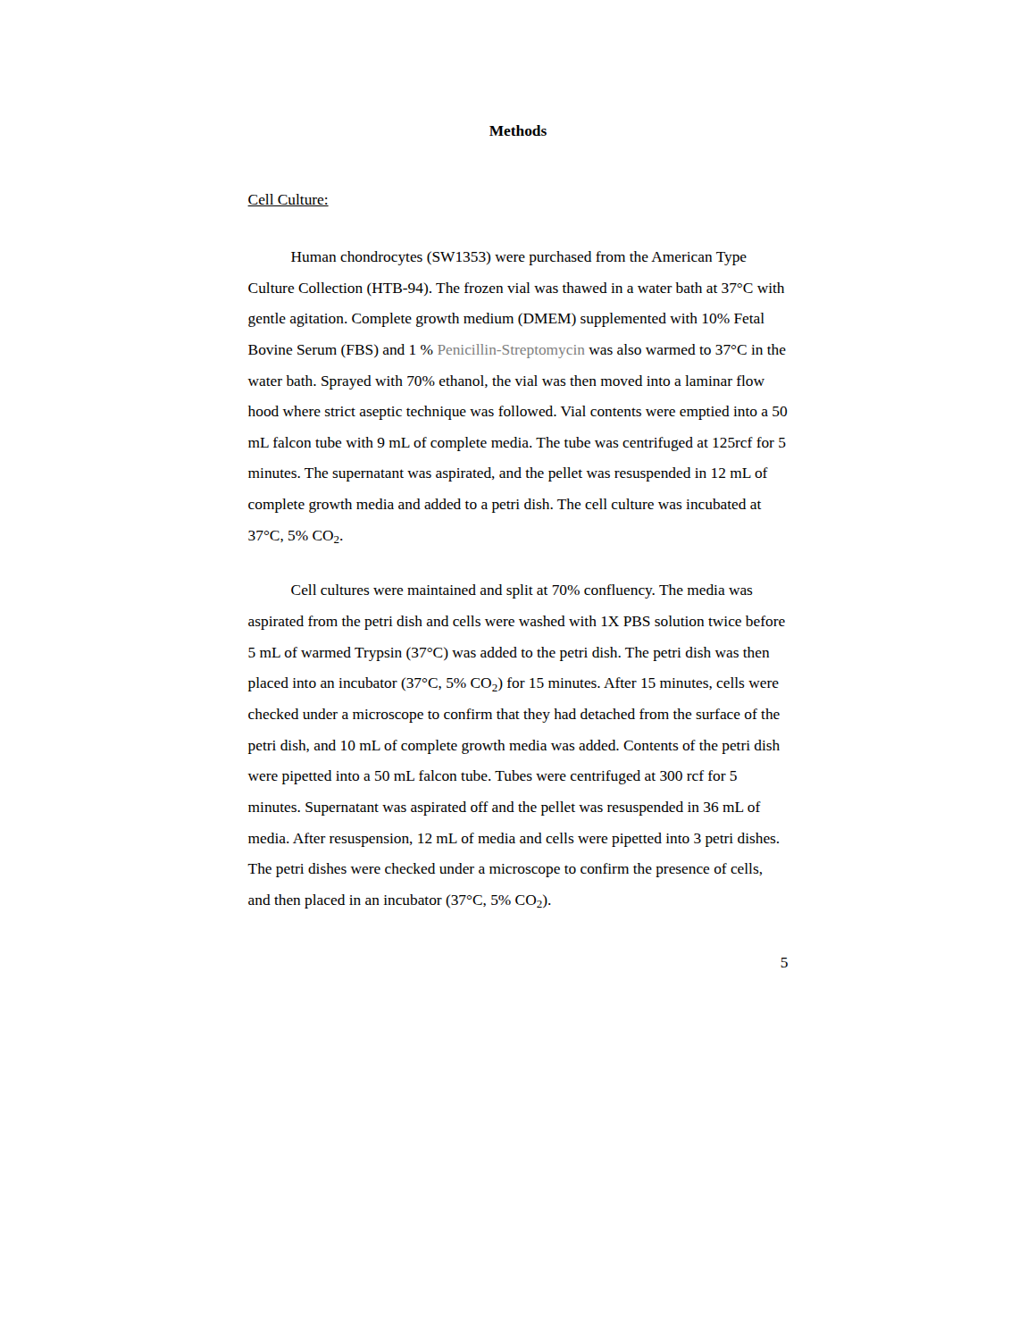Methods
Cell Culture:
Human chondrocytes (SW1353) were purchased from the American Type Culture Collection (HTB-94). The frozen vial was thawed in a water bath at 37°C with gentle agitation. Complete growth medium (DMEM) supplemented with 10% Fetal Bovine Serum (FBS) and 1 % Penicillin-Streptomycin was also warmed to 37°C in the water bath. Sprayed with 70% ethanol, the vial was then moved into a laminar flow hood where strict aseptic technique was followed. Vial contents were emptied into a 50 mL falcon tube with 9 mL of complete media. The tube was centrifuged at 125rcf for 5 minutes. The supernatant was aspirated, and the pellet was resuspended in 12 mL of complete growth media and added to a petri dish. The cell culture was incubated at 37°C, 5% CO2.
Cell cultures were maintained and split at 70% confluency. The media was aspirated from the petri dish and cells were washed with 1X PBS solution twice before 5 mL of warmed Trypsin (37°C) was added to the petri dish. The petri dish was then placed into an incubator (37°C, 5% CO2) for 15 minutes. After 15 minutes, cells were checked under a microscope to confirm that they had detached from the surface of the petri dish, and 10 mL of complete growth media was added. Contents of the petri dish were pipetted into a 50 mL falcon tube. Tubes were centrifuged at 300 rcf for 5 minutes. Supernatant was aspirated off and the pellet was resuspended in 36 mL of media. After resuspension, 12 mL of media and cells were pipetted into 3 petri dishes. The petri dishes were checked under a microscope to confirm the presence of cells, and then placed in an incubator (37°C, 5% CO2).
5